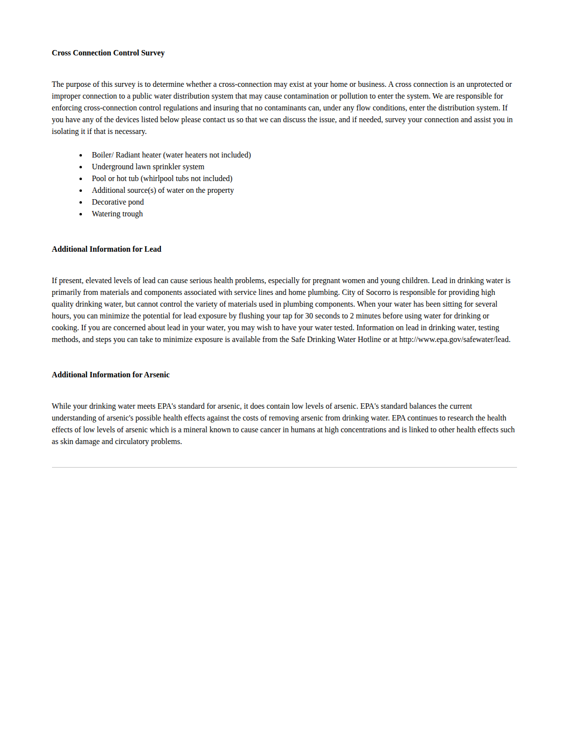Cross Connection Control Survey
The purpose of this survey is to determine whether a cross-connection may exist at your home or business. A cross connection is an unprotected or improper connection to a public water distribution system that may cause contamination or pollution to enter the system. We are responsible for enforcing cross-connection control regulations and insuring that no contaminants can, under any flow conditions, enter the distribution system. If you have any of the devices listed below please contact us so that we can discuss the issue, and if needed, survey your connection and assist you in isolating it if that is necessary.
Boiler/ Radiant heater (water heaters not included)
Underground lawn sprinkler system
Pool or hot tub (whirlpool tubs not included)
Additional source(s) of water on the property
Decorative pond
Watering trough
Additional Information for Lead
If present, elevated levels of lead can cause serious health problems, especially for pregnant women and young children. Lead in drinking water is primarily from materials and components associated with service lines and home plumbing. City of Socorro is responsible for providing high quality drinking water, but cannot control the variety of materials used in plumbing components. When your water has been sitting for several hours, you can minimize the potential for lead exposure by flushing your tap for 30 seconds to 2 minutes before using water for drinking or cooking. If you are concerned about lead in your water, you may wish to have your water tested. Information on lead in drinking water, testing methods, and steps you can take to minimize exposure is available from the Safe Drinking Water Hotline or at http://www.epa.gov/safewater/lead.
Additional Information for Arsenic
While your drinking water meets EPA's standard for arsenic, it does contain low levels of arsenic. EPA's standard balances the current understanding of arsenic's possible health effects against the costs of removing arsenic from drinking water. EPA continues to research the health effects of low levels of arsenic which is a mineral known to cause cancer in humans at high concentrations and is linked to other health effects such as skin damage and circulatory problems.